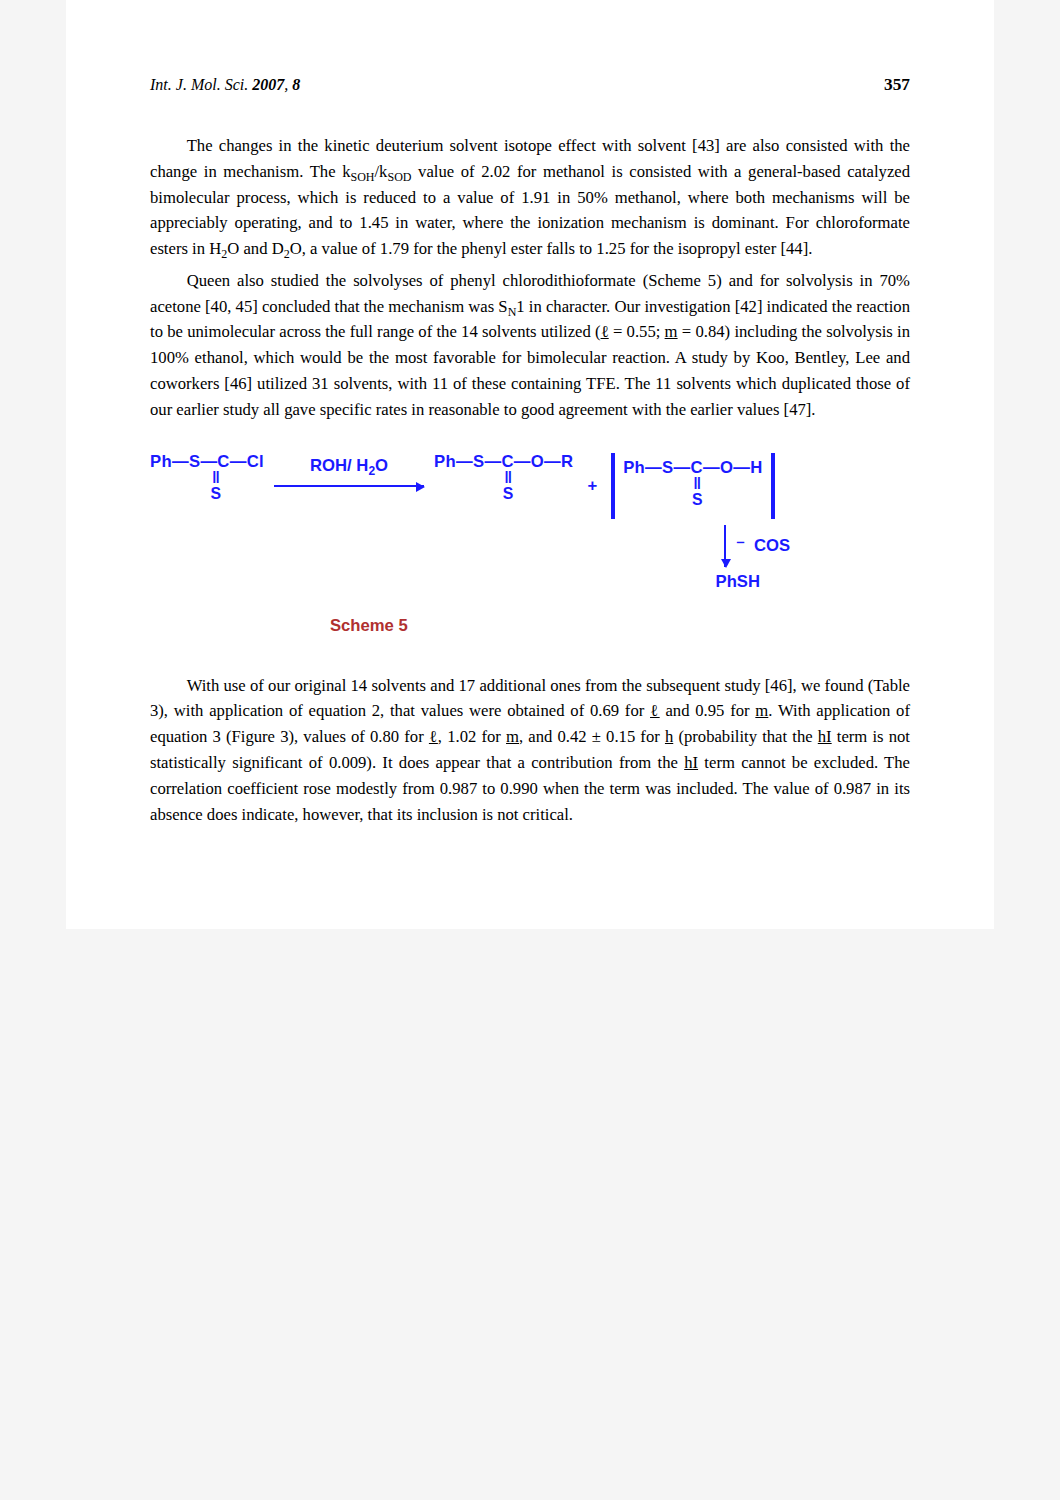Int. J. Mol. Sci. 2007, 8
357
The changes in the kinetic deuterium solvent isotope effect with solvent [43] are also consisted with the change in mechanism. The kSOH/kSOD value of 2.02 for methanol is consisted with a general-based catalyzed bimolecular process, which is reduced to a value of 1.91 in 50% methanol, where both mechanisms will be appreciably operating, and to 1.45 in water, where the ionization mechanism is dominant. For chloroformate esters in H2O and D2O, a value of 1.79 for the phenyl ester falls to 1.25 for the isopropyl ester [44].
Queen also studied the solvolyses of phenyl chlorodithioformate (Scheme 5) and for solvolysis in 70% acetone [40, 45] concluded that the mechanism was SN1 in character. Our investigation [42] indicated the reaction to be unimolecular across the full range of the 14 solvents utilized (ℓ = 0.55; m = 0.84) including the solvolysis in 100% ethanol, which would be the most favorable for bimolecular reaction. A study by Koo, Bentley, Lee and coworkers [46] utilized 31 solvents, with 11 of these containing TFE. The 11 solvents which duplicated those of our earlier study all gave specific rates in reasonable to good agreement with the earlier values [47].
Ph—S—C—Cl ‖ S ROH/ H2O Ph—S—C—O—R ‖ S + Ph—S—C—O—H ‖ S
⁻ COS
PhSH
Scheme 5
With use of our original 14 solvents and 17 additional ones from the subsequent study [46], we found (Table 3), with application of equation 2, that values were obtained of 0.69 for ℓ and 0.95 for m. With application of equation 3 (Figure 3), values of 0.80 for ℓ, 1.02 for m, and 0.42 ± 0.15 for h (probability that the hI term is not statistically significant of 0.009). It does appear that a contribution from the hI term cannot be excluded. The correlation coefficient rose modestly from 0.987 to 0.990 when the term was included. The value of 0.987 in its absence does indicate, however, that its inclusion is not critical.